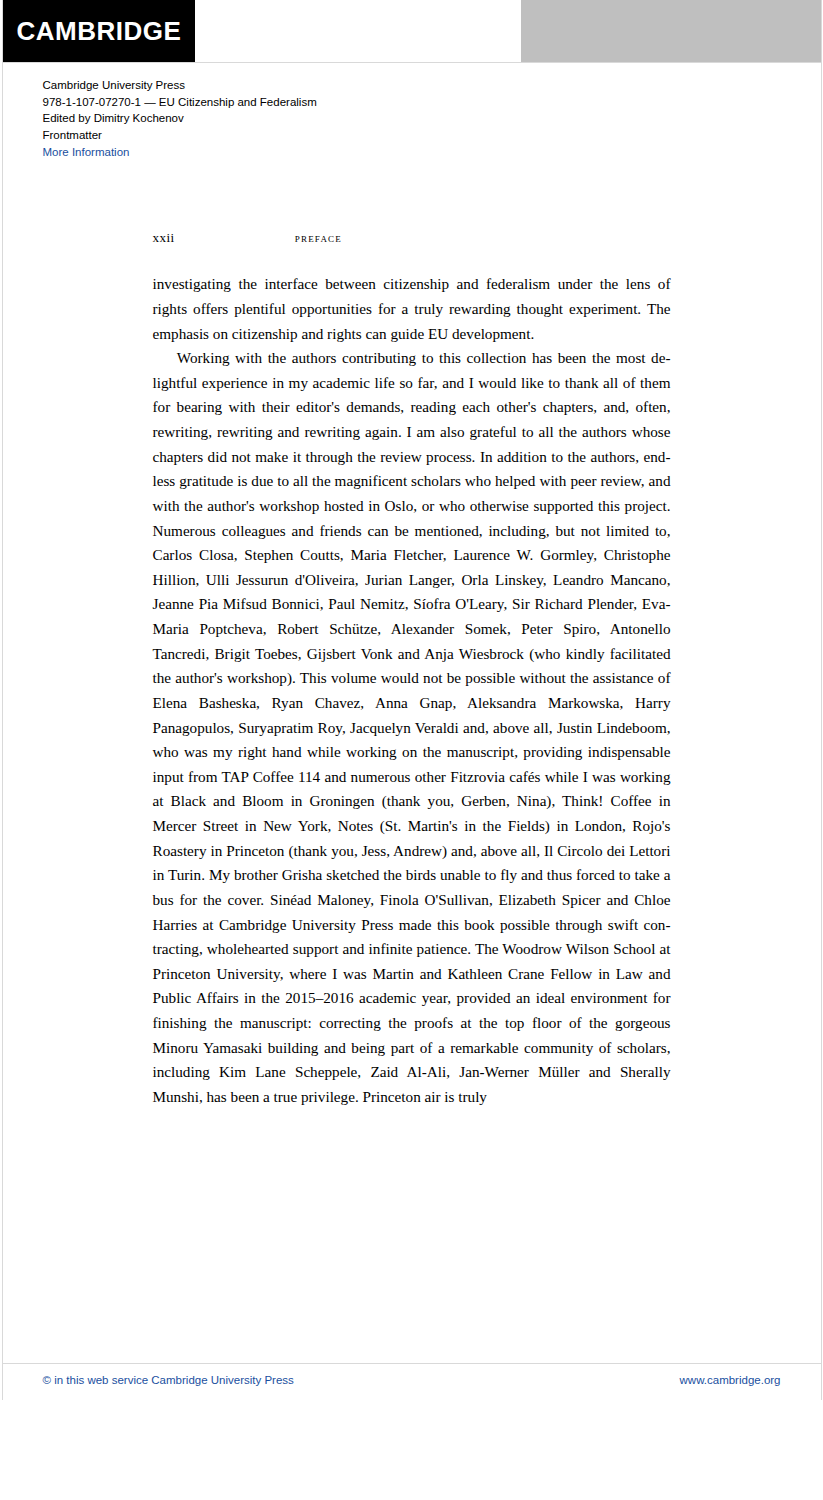CAMBRIDGE
Cambridge University Press
978-1-107-07270-1 — EU Citizenship and Federalism
Edited by Dimitry Kochenov
Frontmatter
More Information
xxii preface
investigating the interface between citizenship and federalism under the lens of rights offers plentiful opportunities for a truly rewarding thought experiment. The emphasis on citizenship and rights can guide EU development.
Working with the authors contributing to this collection has been the most delightful experience in my academic life so far, and I would like to thank all of them for bearing with their editor's demands, reading each other's chapters, and, often, rewriting, rewriting and rewriting again. I am also grateful to all the authors whose chapters did not make it through the review process. In addition to the authors, endless gratitude is due to all the magnificent scholars who helped with peer review, and with the author's workshop hosted in Oslo, or who otherwise supported this project. Numerous colleagues and friends can be mentioned, including, but not limited to, Carlos Closa, Stephen Coutts, Maria Fletcher, Laurence W. Gormley, Christophe Hillion, Ulli Jessurun d'Oliveira, Jurian Langer, Orla Linskey, Leandro Mancano, Jeanne Pia Mifsud Bonnici, Paul Nemitz, Síofra O'Leary, Sir Richard Plender, Eva-Maria Poptcheva, Robert Schütze, Alexander Somek, Peter Spiro, Antonello Tancredi, Brigit Toebes, Gijsbert Vonk and Anja Wiesbrock (who kindly facilitated the author's workshop). This volume would not be possible without the assistance of Elena Basheska, Ryan Chavez, Anna Gnap, Aleksandra Markowska, Harry Panagopulos, Suryapratim Roy, Jacquelyn Veraldi and, above all, Justin Lindeboom, who was my right hand while working on the manuscript, providing indispensable input from TAP Coffee 114 and numerous other Fitzrovia cafés while I was working at Black and Bloom in Groningen (thank you, Gerben, Nina), Think! Coffee in Mercer Street in New York, Notes (St. Martin's in the Fields) in London, Rojo's Roastery in Princeton (thank you, Jess, Andrew) and, above all, Il Circolo dei Lettori in Turin. My brother Grisha sketched the birds unable to fly and thus forced to take a bus for the cover. Sinéad Maloney, Finola O'Sullivan, Elizabeth Spicer and Chloe Harries at Cambridge University Press made this book possible through swift contracting, wholehearted support and infinite patience. The Woodrow Wilson School at Princeton University, where I was Martin and Kathleen Crane Fellow in Law and Public Affairs in the 2015–2016 academic year, provided an ideal environment for finishing the manuscript: correcting the proofs at the top floor of the gorgeous Minoru Yamasaki building and being part of a remarkable community of scholars, including Kim Lane Scheppele, Zaid Al-Ali, Jan-Werner Müller and Sherally Munshi, has been a true privilege. Princeton air is truly
© in this web service Cambridge University Press www.cambridge.org